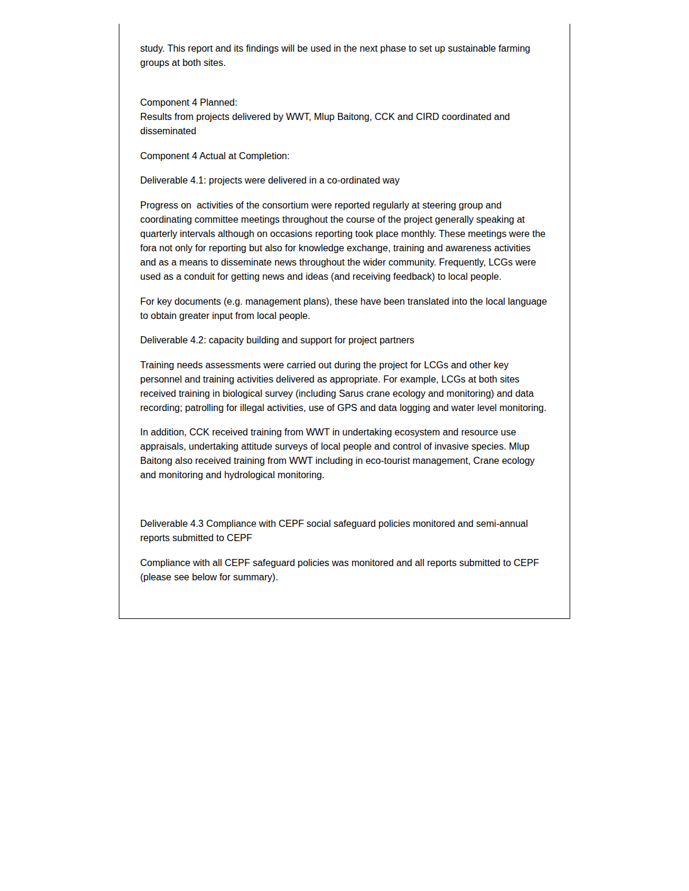study. This report and its findings will be used in the next phase to set up sustainable farming groups at both sites.
Component 4 Planned:
Results from projects delivered by WWT, Mlup Baitong, CCK and CIRD coordinated and disseminated
Component 4 Actual at Completion:
Deliverable 4.1: projects were delivered in a co-ordinated way
Progress on activities of the consortium were reported regularly at steering group and coordinating committee meetings throughout the course of the project generally speaking at quarterly intervals although on occasions reporting took place monthly. These meetings were the fora not only for reporting but also for knowledge exchange, training and awareness activities and as a means to disseminate news throughout the wider community. Frequently, LCGs were used as a conduit for getting news and ideas (and receiving feedback) to local people.
For key documents (e.g. management plans), these have been translated into the local language to obtain greater input from local people.
Deliverable 4.2: capacity building and support for project partners
Training needs assessments were carried out during the project for LCGs and other key personnel and training activities delivered as appropriate. For example, LCGs at both sites received training in biological survey (including Sarus crane ecology and monitoring) and data recording; patrolling for illegal activities, use of GPS and data logging and water level monitoring.
In addition, CCK received training from WWT in undertaking ecosystem and resource use appraisals, undertaking attitude surveys of local people and control of invasive species. Mlup Baitong also received training from WWT including in eco-tourist management, Crane ecology and monitoring and hydrological monitoring.
Deliverable 4.3 Compliance with CEPF social safeguard policies monitored and semi-annual reports submitted to CEPF
Compliance with all CEPF safeguard policies was monitored and all reports submitted to CEPF (please see below for summary).